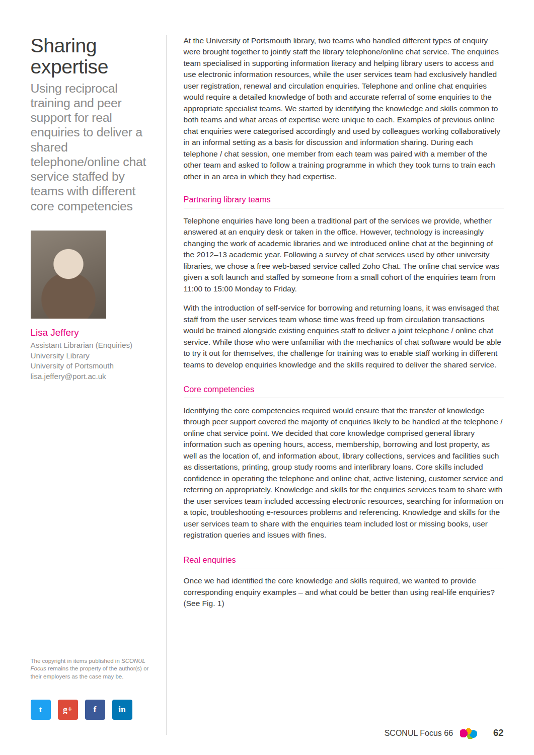Sharing expertise
Using reciprocal training and peer support for real enquiries to deliver a shared telephone/online chat service staffed by teams with different core competencies
Lisa Jeffery
Assistant Librarian (Enquiries)
University Library
University of Portsmouth
lisa.jeffery@port.ac.uk
The copyright in items published in SCONUL Focus remains the property of the author(s) or their employers as the case may be.
t g+ f in
At the University of Portsmouth library, two teams who handled different types of enquiry were brought together to jointly staff the library telephone/online chat service. The enquiries team specialised in supporting information literacy and helping library users to access and use electronic information resources, while the user services team had exclusively handled user registration, renewal and circulation enquiries. Telephone and online chat enquiries would require a detailed knowledge of both and accurate referral of some enquiries to the appropriate specialist teams. We started by identifying the knowledge and skills common to both teams and what areas of expertise were unique to each. Examples of previous online chat enquiries were categorised accordingly and used by colleagues working collaboratively in an informal setting as a basis for discussion and information sharing. During each telephone / chat session, one member from each team was paired with a member of the other team and asked to follow a training programme in which they took turns to train each other in an area in which they had expertise.
Partnering library teams
Telephone enquiries have long been a traditional part of the services we provide, whether answered at an enquiry desk or taken in the office. However, technology is increasingly changing the work of academic libraries and we introduced online chat at the beginning of the 2012–13 academic year. Following a survey of chat services used by other university libraries, we chose a free web-based service called Zoho Chat. The online chat service was given a soft launch and staffed by someone from a small cohort of the enquiries team from 11:00 to 15:00 Monday to Friday.
With the introduction of self-service for borrowing and returning loans, it was envisaged that staff from the user services team whose time was freed up from circulation transactions would be trained alongside existing enquiries staff to deliver a joint telephone / online chat service. While those who were unfamiliar with the mechanics of chat software would be able to try it out for themselves, the challenge for training was to enable staff working in different teams to develop enquiries knowledge and the skills required to deliver the shared service.
Core competencies
Identifying the core competencies required would ensure that the transfer of knowledge through peer support covered the majority of enquiries likely to be handled at the telephone / online chat service point. We decided that core knowledge comprised general library information such as opening hours, access, membership, borrowing and lost property, as well as the location of, and information about, library collections, services and facilities such as dissertations, printing, group study rooms and interlibrary loans. Core skills included confidence in operating the telephone and online chat, active listening, customer service and referring on appropriately. Knowledge and skills for the enquiries services team to share with the user services team included accessing electronic resources, searching for information on a topic, troubleshooting e-resources problems and referencing. Knowledge and skills for the user services team to share with the enquiries team included lost or missing books, user registration queries and issues with fines.
Real enquiries
Once we had identified the core knowledge and skills required, we wanted to provide corresponding enquiry examples – and what could be better than using real-life enquiries? (See Fig. 1)
SCONUL Focus 66 62